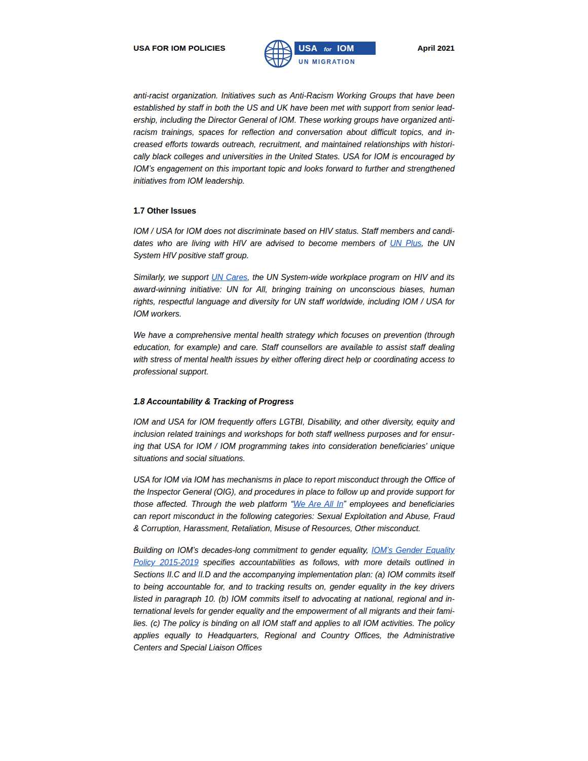USA FOR IOM POLICIES
USA for IOM UN MIGRATION
April 2021
anti-racist organization. Initiatives such as Anti-Racism Working Groups that have been established by staff in both the US and UK have been met with support from senior leadership, including the Director General of IOM. These working groups have organized anti-racism trainings, spaces for reflection and conversation about difficult topics, and increased efforts towards outreach, recruitment, and maintained relationships with historically black colleges and universities in the United States. USA for IOM is encouraged by IOM’s engagement on this important topic and looks forward to further and strengthened initiatives from IOM leadership.
1.7 Other Issues
IOM / USA for IOM does not discriminate based on HIV status. Staff members and candidates who are living with HIV are advised to become members of UN Plus, the UN System HIV positive staff group.
Similarly, we support UN Cares, the UN System-wide workplace program on HIV and its award-winning initiative: UN for All, bringing training on unconscious biases, human rights, respectful language and diversity for UN staff worldwide, including IOM / USA for IOM workers.
We have a comprehensive mental health strategy which focuses on prevention (through education, for example) and care. Staff counsellors are available to assist staff dealing with stress of mental health issues by either offering direct help or coordinating access to professional support.
1.8 Accountability & Tracking of Progress
IOM and USA for IOM frequently offers LGTBI, Disability, and other diversity, equity and inclusion related trainings and workshops for both staff wellness purposes and for ensuring that USA for IOM / IOM programming takes into consideration beneficiaries' unique situations and social situations.
USA for IOM via IOM has mechanisms in place to report misconduct through the Office of the Inspector General (OIG), and procedures in place to follow up and provide support for those affected. Through the web platform “We Are All In” employees and beneficiaries can report misconduct in the following categories: Sexual Exploitation and Abuse, Fraud & Corruption, Harassment, Retaliation, Misuse of Resources, Other misconduct.
Building on IOM’s decades-long commitment to gender equality, IOM’s Gender Equality Policy 2015-2019 specifies accountabilities as follows, with more details outlined in Sections II.C and II.D and the accompanying implementation plan: (a) IOM commits itself to being accountable for, and to tracking results on, gender equality in the key drivers listed in paragraph 10. (b) IOM commits itself to advocating at national, regional and international levels for gender equality and the empowerment of all migrants and their families. (c) The policy is binding on all IOM staff and applies to all IOM activities. The policy applies equally to Headquarters, Regional and Country Offices, the Administrative Centers and Special Liaison Offices